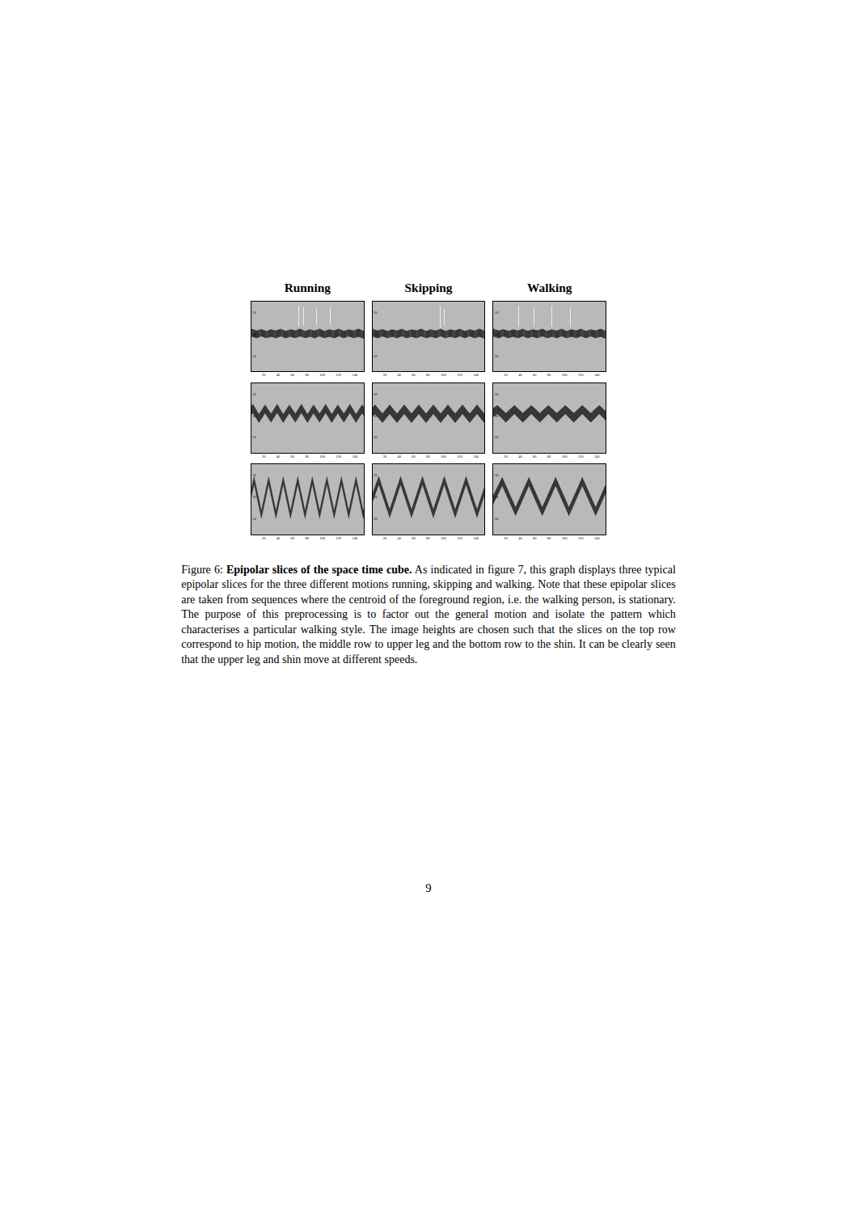Running Skipping Walking
10
30
50
20406080100120140
10
30
50
20406080100120140
10
30
50
20406080100120140
10
30
50
20406080100120140
10
30
50
20406080100120140
10
30
50
20406080100120140
10
30
50
20406080100120140
10
30
50
20406080100120140
10
30
50
20406080100120140
Figure 6: Epipolar slices of the space time cube. As indicated in figure 7, this graph displays three typical epipolar slices for the three different motions running, skipping and walking. Note that these epipolar slices are taken from sequences where the centroid of the foreground region, i.e. the walking person, is stationary. The purpose of this preprocessing is to factor out the general motion and isolate the pattern which characterises a particular walking style. The image heights are chosen such that the slices on the top row correspond to hip motion, the middle row to upper leg and the bottom row to the shin. It can be clearly seen that the upper leg and shin move at different speeds.
9